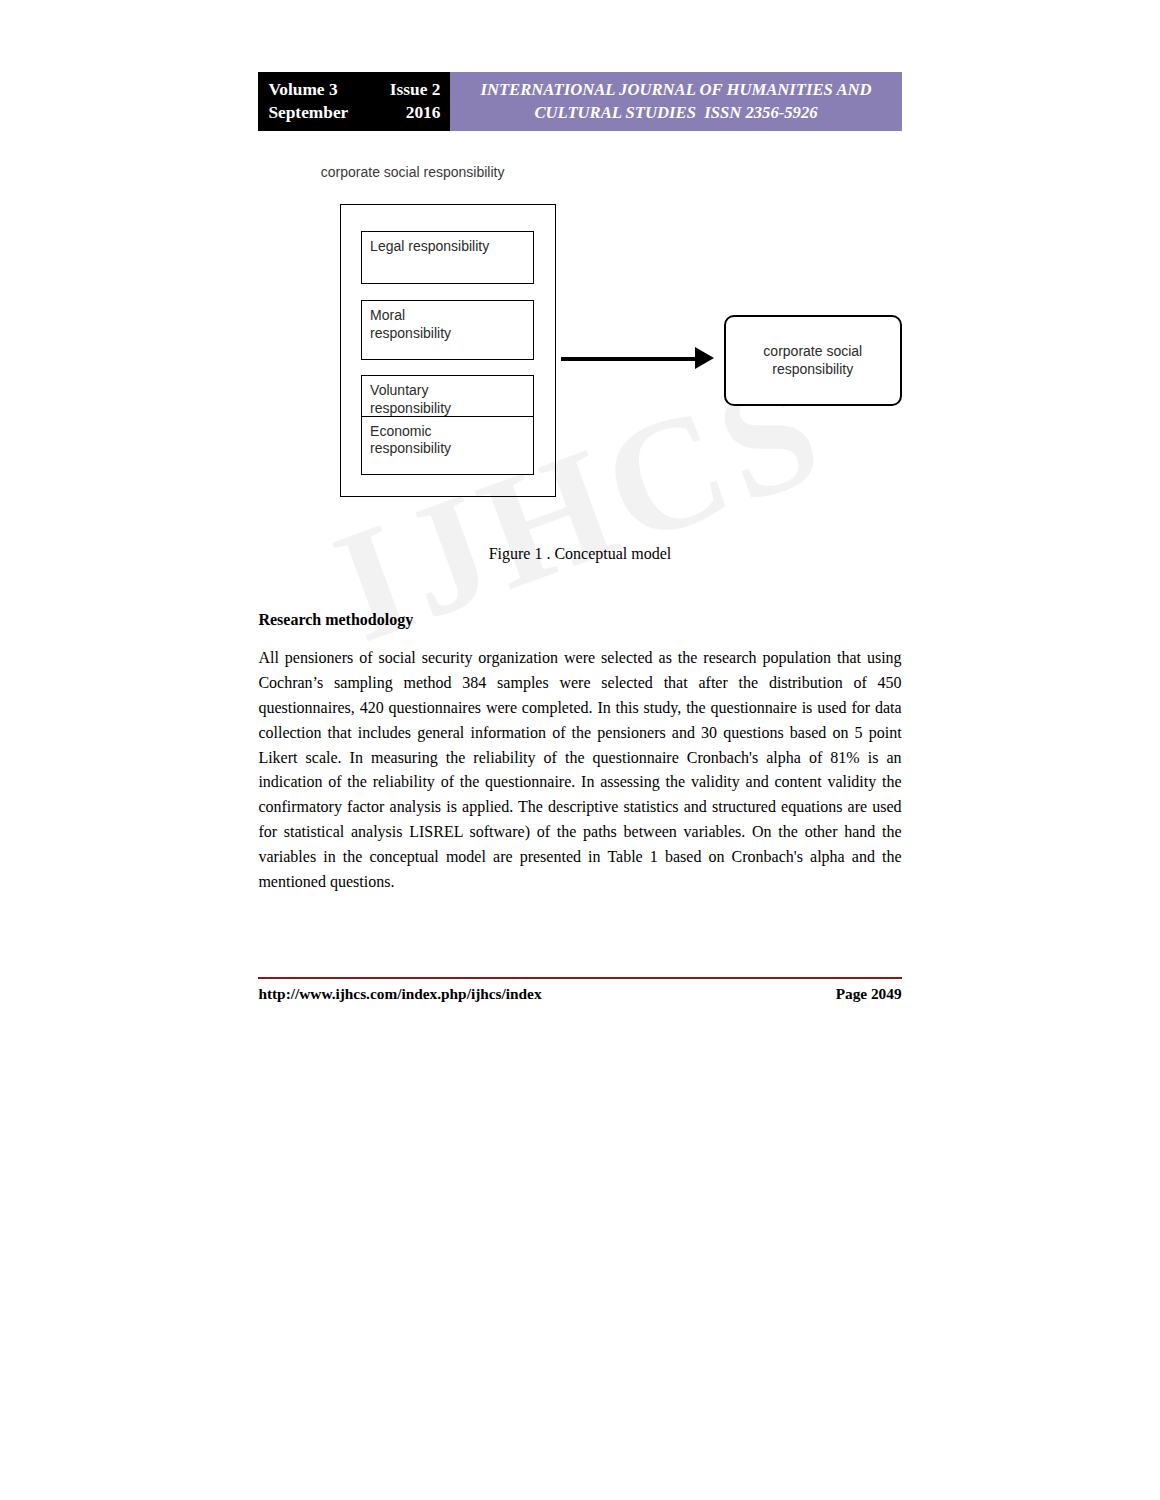IJHCS
| Volume 3 | Issue 2 |
| September | 2016 |
INTERNATIONAL JOURNAL OF HUMANITIES AND
CULTURAL STUDIES ISSN 2356-5926
corporate social responsibility
Legal responsibility
Moral
responsibility
Voluntary
responsibility
Economic
responsibility
corporate social
responsibility
Figure 1 . Conceptual model
Research methodology
All pensioners of social security organization were selected as the research population that using Cochran’s sampling method 384 samples were selected that after the distribution of 450 questionnaires, 420 questionnaires were completed. In this study, the questionnaire is used for data collection that includes general information of the pensioners and 30 questions based on 5 point Likert scale. In measuring the reliability of the questionnaire Cronbach's alpha of 81% is an indication of the reliability of the questionnaire. In assessing the validity and content validity the confirmatory factor analysis is applied. The descriptive statistics and structured equations are used for statistical analysis LISREL software) of the paths between variables. On the other hand the variables in the conceptual model are presented in Table 1 based on Cronbach's alpha and the mentioned questions.
http://www.ijhcs.com/index.php/ijhcs/index Page 2049